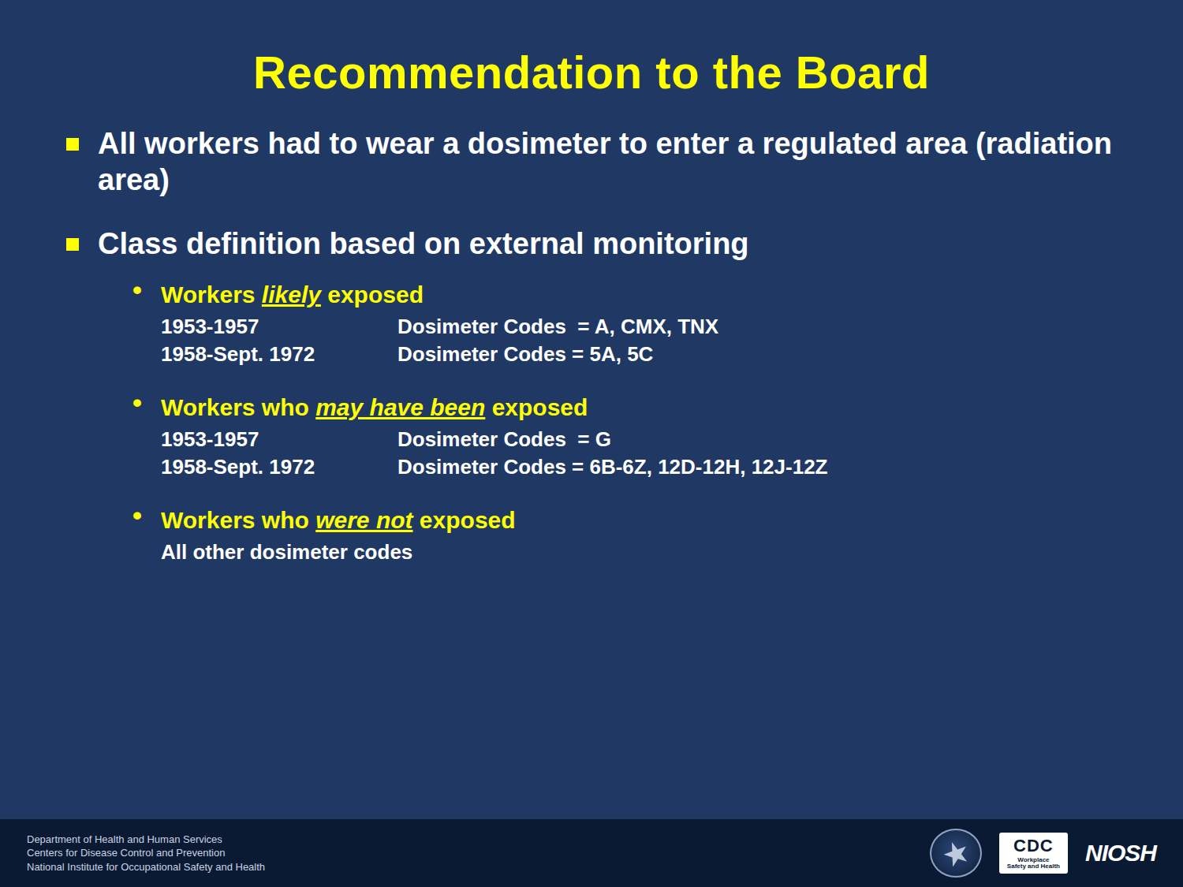Recommendation to the Board
All workers had to wear a dosimeter to enter a regulated area (radiation area)
Class definition based on external monitoring
Workers likely exposed 1953-1957 Dosimeter Codes = A, CMX, TNX
1958-Sept. 1972 Dosimeter Codes = 5A, 5C
Workers who may have been exposed 1953-1957 Dosimeter Codes = G
1958-Sept. 1972 Dosimeter Codes = 6B-6Z, 12D-12H, 12J-12Z
Workers who were not exposed All other dosimeter codes
Department of Health and Human Services
Centers for Disease Control and Prevention
National Institute for Occupational Safety and Health
CDC Workplace
Safety and Health
NIOSH